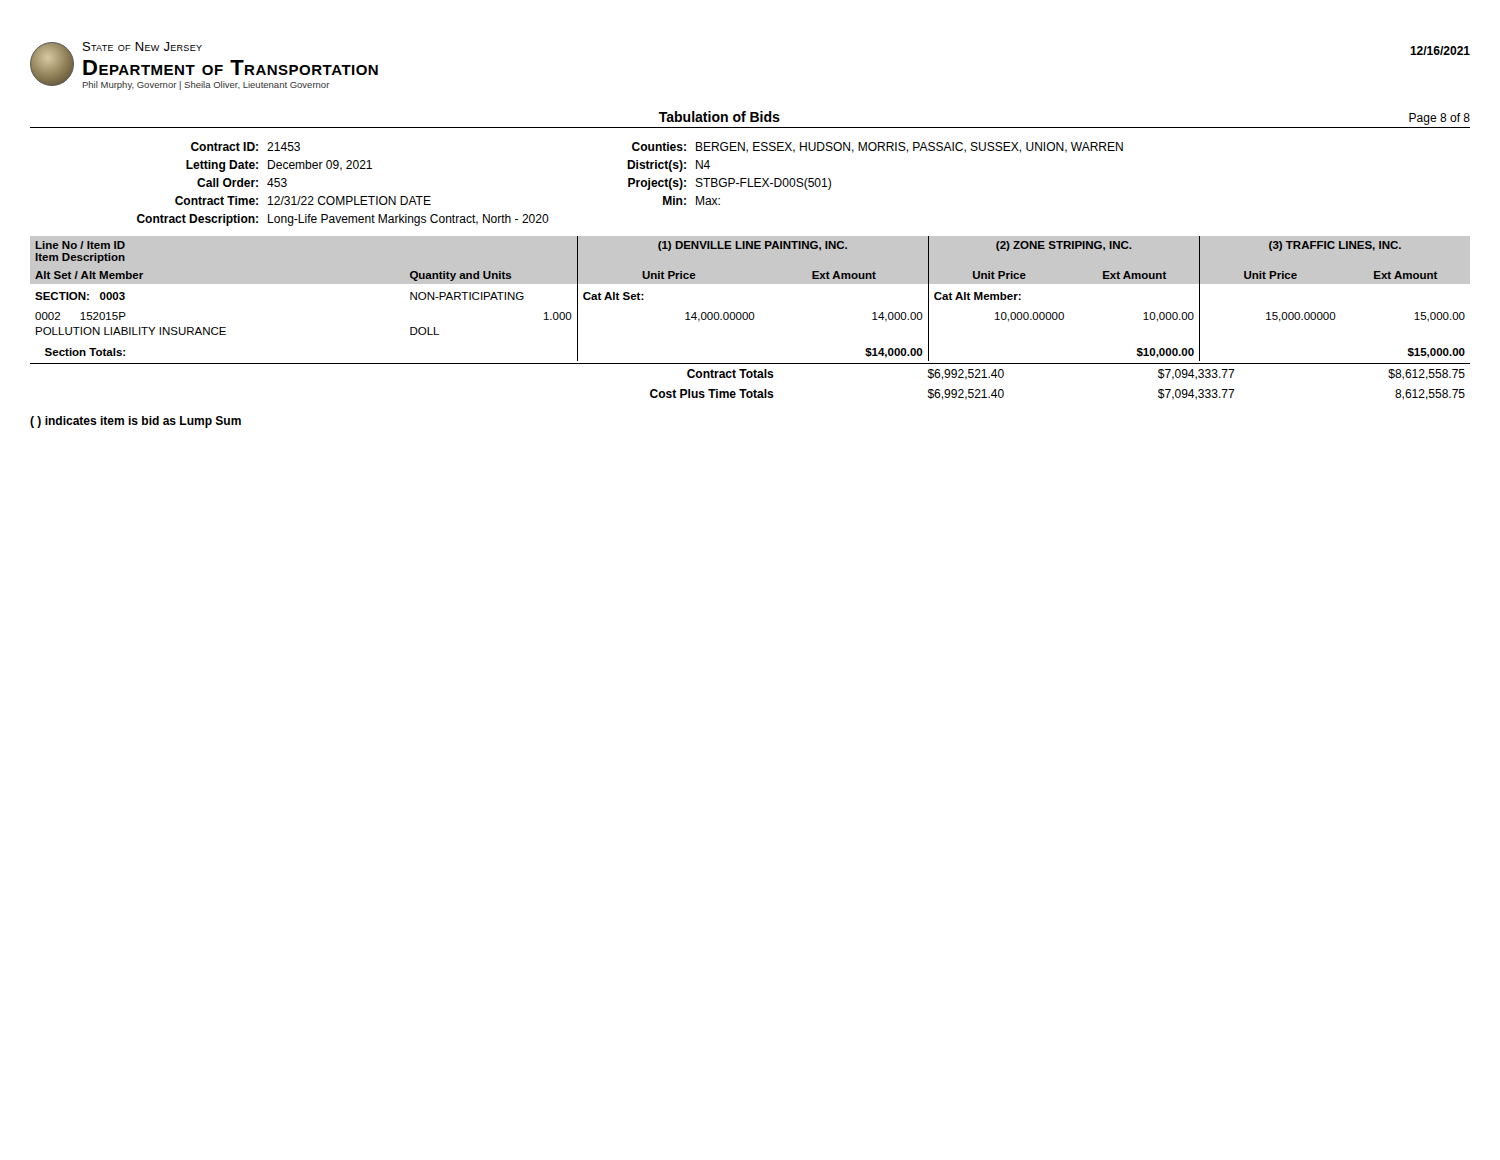State of New Jersey
Department of Transportation
Phil Murphy, Governor | Sheila Oliver, Lieutenant Governor
12/16/2021
Tabulation of Bids
Page 8 of 8
| Contract ID: | 21453 | Counties: | BERGEN, ESSEX, HUDSON, MORRIS, PASSAIC, SUSSEX, UNION, WARREN |
| Letting Date: | December 09, 2021 | District(s): | N4 |
| Call Order: | 453 | Project(s): | STBGP-FLEX-D00S(501) |
| Contract Time: | 12/31/22 COMPLETION DATE | Min: | Max: |
| Contract Description: | Long-Life Pavement Markings Contract, North - 2020 |
| Line No / Item ID Item Description | | (1) DENVILLE LINE PAINTING, INC. | (2) ZONE STRIPING, INC. | (3) TRAFFIC LINES, INC. |
| --- | --- | --- | --- | --- |
| Alt Set / Alt Member | Quantity and Units | Unit Price | Ext Amount | Unit Price | Ext Amount | Unit Price | Ext Amount |
| SECTION: 0003 | NON-PARTICIPATING | Cat Alt Set: | Cat Alt Member: | |
| 0002 152015P | 1.000 | 14,000.00000 | 14,000.00 | 10,000.00000 | 10,000.00 | 15,000.00000 | 15,000.00 |
| POLLUTION LIABILITY INSURANCE | DOLL | | | | | | |
| Section Totals: | | $14,000.00 | | $10,000.00 | | $15,000.00 |
| | Contract Totals | $6,992,521.40 | $7,094,333.77 | $8,612,558.75 |
| | Cost Plus Time Totals | $6,992,521.40 | $7,094,333.77 | 8,612,558.75 |
( ) indicates item is bid as Lump Sum